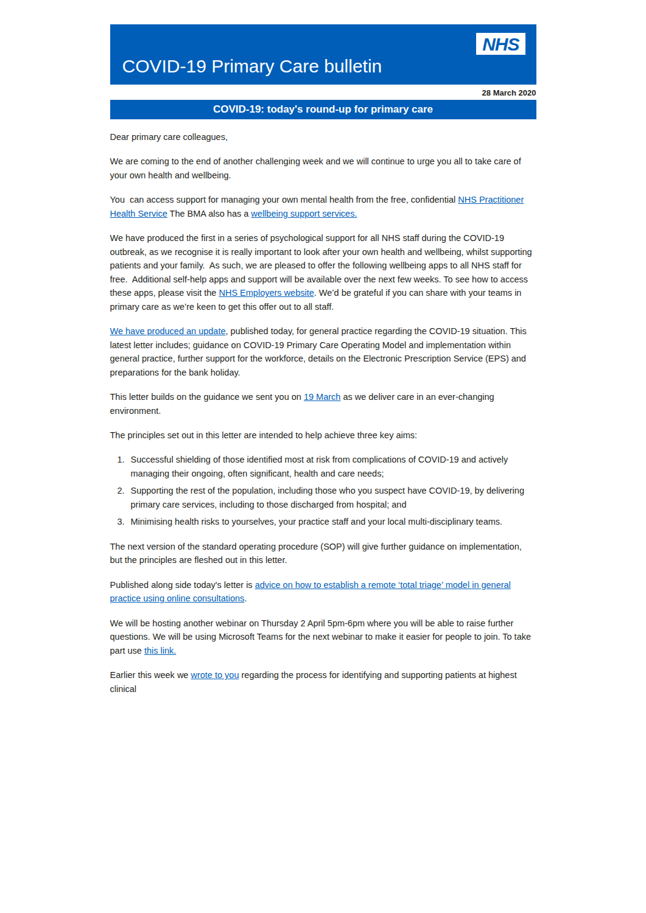NHS
COVID-19 Primary Care bulletin
28 March 2020
COVID-19: today's round-up for primary care
Dear primary care colleagues,
We are coming to the end of another challenging week and we will continue to urge you all to take care of your own health and wellbeing.
You can access support for managing your own mental health from the free, confidential NHS Practitioner Health Service The BMA also has a wellbeing support services.
We have produced the first in a series of psychological support for all NHS staff during the COVID-19 outbreak, as we recognise it is really important to look after your own health and wellbeing, whilst supporting patients and your family. As such, we are pleased to offer the following wellbeing apps to all NHS staff for free. Additional self-help apps and support will be available over the next few weeks. To see how to access these apps, please visit the NHS Employers website. We’d be grateful if you can share with your teams in primary care as we’re keen to get this offer out to all staff.
We have produced an update, published today, for general practice regarding the COVID-19 situation. This latest letter includes; guidance on COVID-19 Primary Care Operating Model and implementation within general practice, further support for the workforce, details on the Electronic Prescription Service (EPS) and preparations for the bank holiday.
This letter builds on the guidance we sent you on 19 March as we deliver care in an ever-changing environment.
The principles set out in this letter are intended to help achieve three key aims:
Successful shielding of those identified most at risk from complications of COVID-19 and actively managing their ongoing, often significant, health and care needs;
Supporting the rest of the population, including those who you suspect have COVID-19, by delivering primary care services, including to those discharged from hospital; and
Minimising health risks to yourselves, your practice staff and your local multi-disciplinary teams.
The next version of the standard operating procedure (SOP) will give further guidance on implementation, but the principles are fleshed out in this letter.
Published along side today's letter is advice on how to establish a remote ‘total triage’ model in general practice using online consultations.
We will be hosting another webinar on Thursday 2 April 5pm-6pm where you will be able to raise further questions. We will be using Microsoft Teams for the next webinar to make it easier for people to join. To take part use this link.
Earlier this week we wrote to you regarding the process for identifying and supporting patients at highest clinical